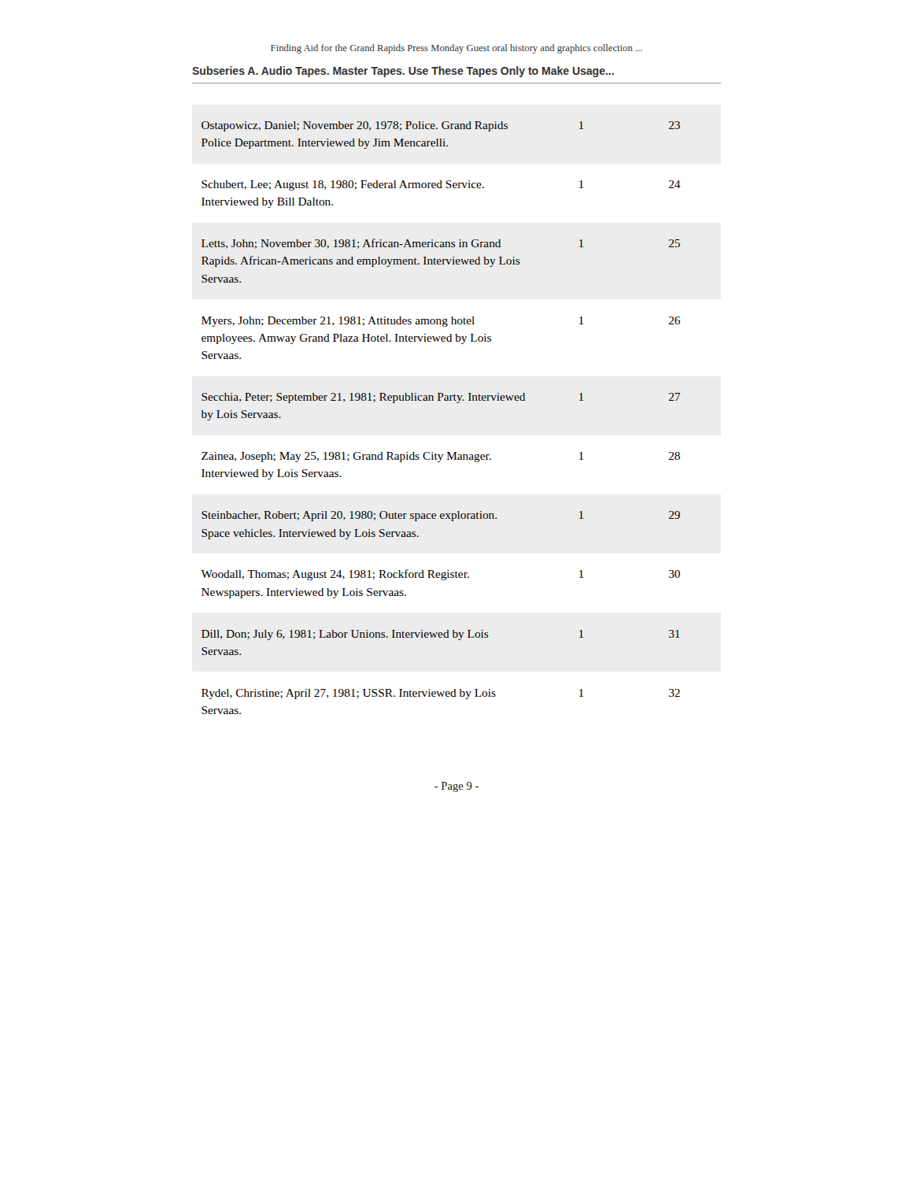Finding Aid for the Grand Rapids Press Monday Guest oral history and graphics collection ...
Subseries A. Audio Tapes. Master Tapes. Use These Tapes Only to Make Usage...
| Ostapowicz, Daniel; November 20, 1978; Police. Grand Rapids Police Department. Interviewed by Jim Mencarelli. | 1 | 23 |
| Schubert, Lee; August 18, 1980; Federal Armored Service. Interviewed by Bill Dalton. | 1 | 24 |
| Letts, John; November 30, 1981; African-Americans in Grand Rapids. African-Americans and employment. Interviewed by Lois Servaas. | 1 | 25 |
| Myers, John; December 21, 1981; Attitudes among hotel employees. Amway Grand Plaza Hotel. Interviewed by Lois Servaas. | 1 | 26 |
| Secchia, Peter; September 21, 1981; Republican Party. Interviewed by Lois Servaas. | 1 | 27 |
| Zainea, Joseph; May 25, 1981; Grand Rapids City Manager. Interviewed by Lois Servaas. | 1 | 28 |
| Steinbacher, Robert; April 20, 1980; Outer space exploration. Space vehicles. Interviewed by Lois Servaas. | 1 | 29 |
| Woodall, Thomas; August 24, 1981; Rockford Register. Newspapers. Interviewed by Lois Servaas. | 1 | 30 |
| Dill, Don; July 6, 1981; Labor Unions. Interviewed by Lois Servaas. | 1 | 31 |
| Rydel, Christine; April 27, 1981; USSR. Interviewed by Lois Servaas. | 1 | 32 |
- Page 9 -